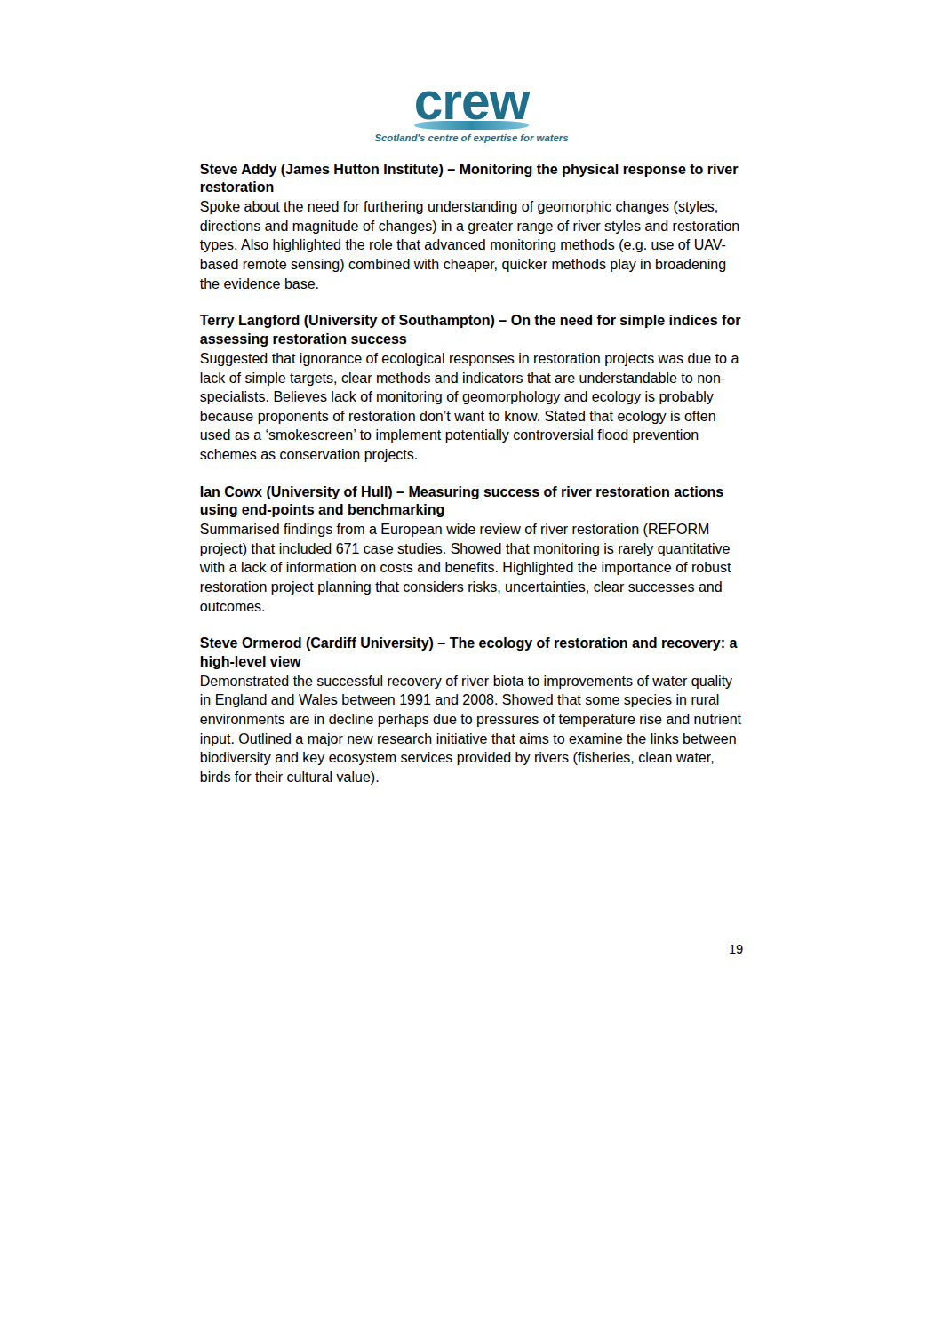crew
Scotland's centre of expertise for waters
Steve Addy (James Hutton Institute) – Monitoring the physical response to river restoration
Spoke about the need for furthering understanding of geomorphic changes (styles, directions and magnitude of changes) in a greater range of river styles and restoration types. Also highlighted the role that advanced monitoring methods (e.g. use of UAV-based remote sensing) combined with cheaper, quicker methods play in broadening the evidence base.
Terry Langford (University of Southampton) – On the need for simple indices for assessing restoration success
Suggested that ignorance of ecological responses in restoration projects was due to a lack of simple targets, clear methods and indicators that are understandable to non-specialists. Believes lack of monitoring of geomorphology and ecology is probably because proponents of restoration don’t want to know. Stated that ecology is often used as a ‘smokescreen’ to implement potentially controversial flood prevention schemes as conservation projects.
Ian Cowx (University of Hull) – Measuring success of river restoration actions using end-points and benchmarking
Summarised findings from a European wide review of river restoration (REFORM project) that included 671 case studies. Showed that monitoring is rarely quantitative with a lack of information on costs and benefits. Highlighted the importance of robust restoration project planning that considers risks, uncertainties, clear successes and outcomes.
Steve Ormerod (Cardiff University) – The ecology of restoration and recovery: a high-level view
Demonstrated the successful recovery of river biota to improvements of water quality in England and Wales between 1991 and 2008. Showed that some species in rural environments are in decline perhaps due to pressures of temperature rise and nutrient input. Outlined a major new research initiative that aims to examine the links between biodiversity and key ecosystem services provided by rivers (fisheries, clean water, birds for their cultural value).
19